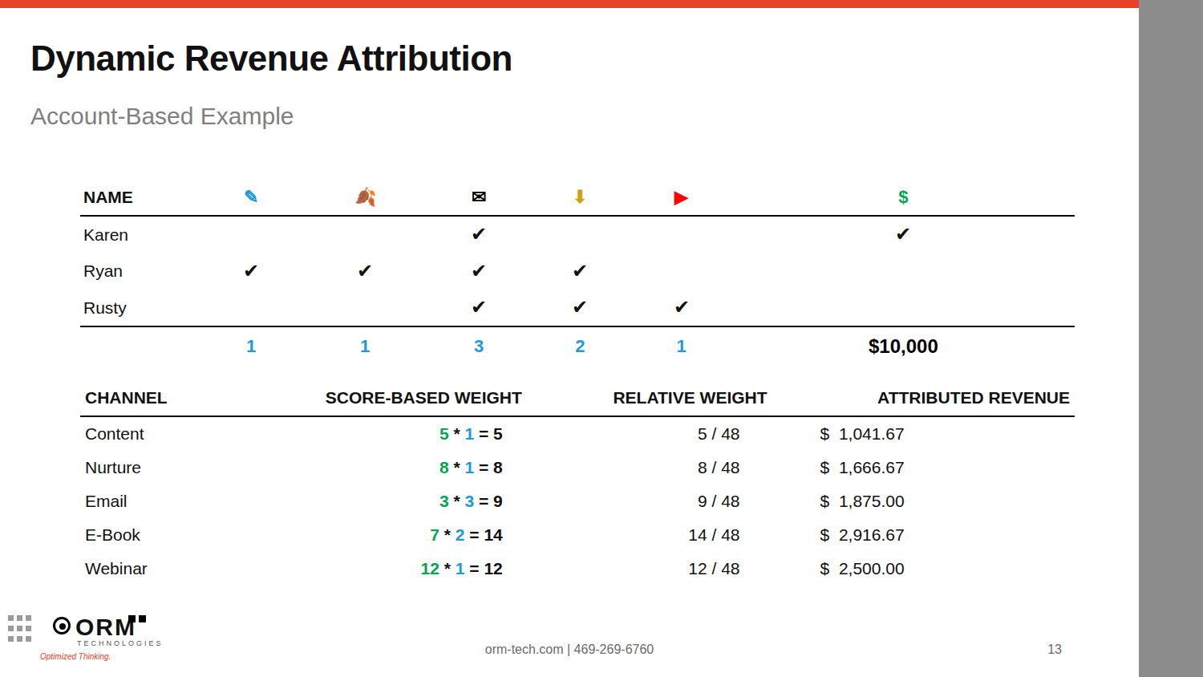Dynamic Revenue Attribution
Account-Based Example
| NAME | ✎ | 🍂 | ✉ | ⬇ | ▶ | $ |
| --- | --- | --- | --- | --- | --- | --- |
| Karen | | | ✔ | | | ✔ |
| Ryan | ✔ | ✔ | ✔ | ✔ | | |
| Rusty | | | ✔ | ✔ | ✔ | |
| | 1 | 1 | 3 | 2 | 1 | $10,000 |
| CHANNEL | SCORE-BASED WEIGHT | RELATIVE WEIGHT | ATTRIBUTED REVENUE |
| --- | --- | --- | --- |
| Content | 5 * 1 = 5 | 5 / 48 | $ 1,041.67 |
| Nurture | 8 * 1 = 8 | 8 / 48 | $ 1,666.67 |
| Email | 3 * 3 = 9 | 9 / 48 | $ 1,875.00 |
| E-Book | 7 * 2 = 14 | 14 / 48 | $ 2,916.67 |
| Webinar | 12 * 1 = 12 | 12 / 48 | $ 2,500.00 |
ORM
TECHNOLOGIES
Optimized Thinking.
orm-tech.com | 469-269-6760
13